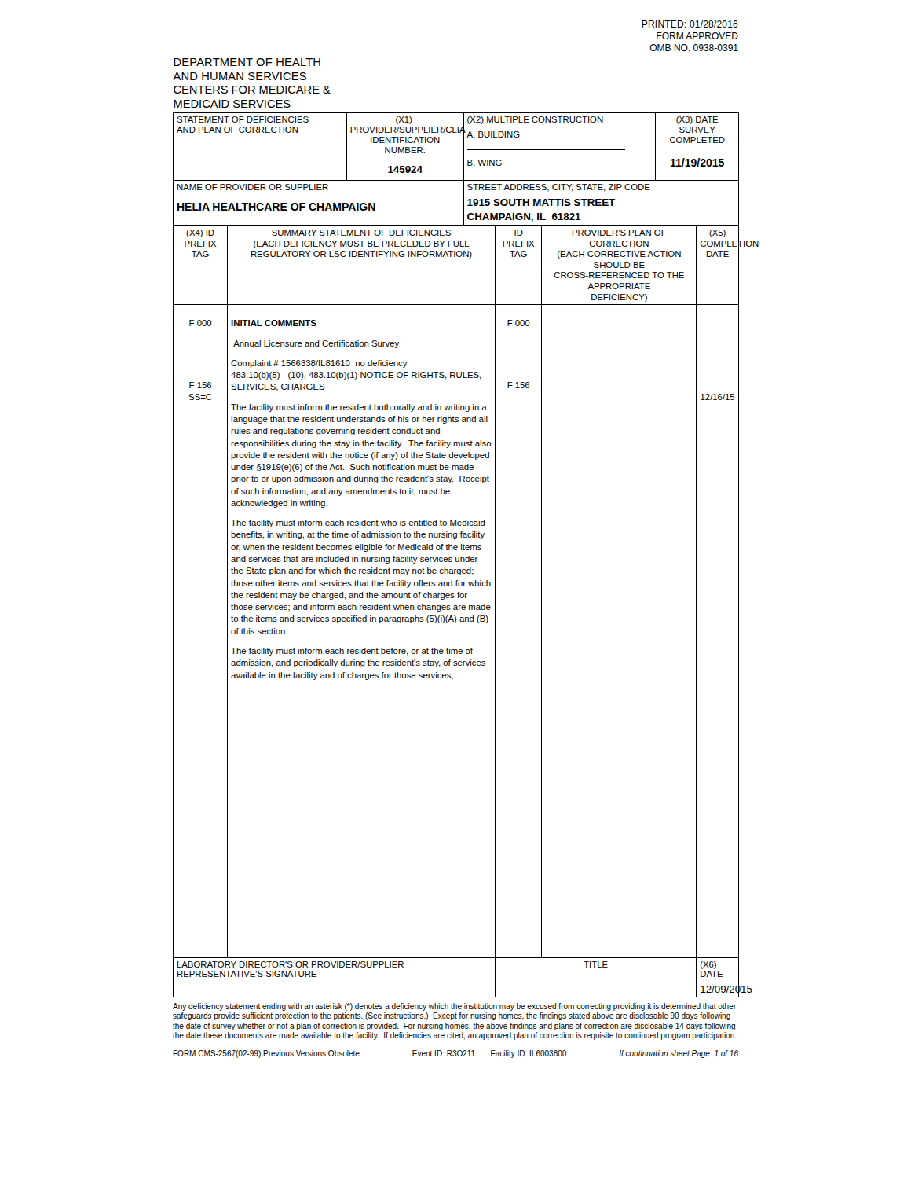PRINTED: 01/28/2016
FORM APPROVED
OMB NO. 0938-0391
| DEPARTMENT OF HEALTH AND HUMAN SERVICES CENTERS FOR MEDICARE & MEDICAID SERVICES | | | |
| STATEMENT OF DEFICIENCIES AND PLAN OF CORRECTION | (X1) PROVIDER/SUPPLIER/CLIA IDENTIFICATION NUMBER: 145924 | (X2) MULTIPLE CONSTRUCTION A. BUILDING B. WING | (X3) DATE SURVEY COMPLETED 11/19/2015 |
| NAME OF PROVIDER OR SUPPLIER HELIA HEALTHCARE OF CHAMPAIGN | STREET ADDRESS, CITY, STATE, ZIP CODE 1915 SOUTH MATTIS STREET CHAMPAIGN, IL 61821 |
| (X4) ID PREFIX TAG | SUMMARY STATEMENT OF DEFICIENCIES (EACH DEFICIENCY MUST BE PRECEDED BY FULL REGULATORY OR LSC IDENTIFYING INFORMATION) | ID PREFIX TAG | PROVIDER'S PLAN OF CORRECTION (EACH CORRECTIVE ACTION SHOULD BE CROSS-REFERENCED TO THE APPROPRIATE DEFICIENCY) | (X5) COMPLETION DATE |
| F 000 F 156 SS=C | INITIAL COMMENTS Annual Licensure and Certification Survey Complaint # 1566338/IL81610 no deficiency 483.10(b)(5) - (10), 483.10(b)(1) NOTICE OF RIGHTS, RULES, SERVICES, CHARGES The facility must inform the resident both orally and in writing in a language that the resident understands of his or her rights and all rules and regulations governing resident conduct and responsibilities during the stay in the facility. The facility must also provide the resident with the notice (if any) of the State developed under §1919(e)(6) of the Act. Such notification must be made prior to or upon admission and during the resident's stay. Receipt of such information, and any amendments to it, must be acknowledged in writing. The facility must inform each resident who is entitled to Medicaid benefits, in writing, at the time of admission to the nursing facility or, when the resident becomes eligible for Medicaid of the items and services that are included in nursing facility services under the State plan and for which the resident may not be charged; those other items and services that the facility offers and for which the resident may be charged, and the amount of charges for those services; and inform each resident when changes are made to the items and services specified in paragraphs (5)(i)(A) and (B) of this section. The facility must inform each resident before, or at the time of admission, and periodically during the resident's stay, of services available in the facility and of charges for those services, | F 000 F 156 | | 12/16/15 |
| LABORATORY DIRECTOR'S OR PROVIDER/SUPPLIER REPRESENTATIVE'S SIGNATURE | TITLE | (X6) DATE 12/09/2015 |
Any deficiency statement ending with an asterisk (*) denotes a deficiency which the institution may be excused from correcting providing it is determined that other safeguards provide sufficient protection to the patients. (See instructions.) Except for nursing homes, the findings stated above are disclosable 90 days following the date of survey whether or not a plan of correction is provided. For nursing homes, the above findings and plans of correction are disclosable 14 days following the date these documents are made available to the facility. If deficiencies are cited, an approved plan of correction is requisite to continued program participation.
FORM CMS-2567(02-99) Previous Versions Obsolete
Event ID: R3O211 Facility ID: IL6003800
If continuation sheet Page 1 of 16